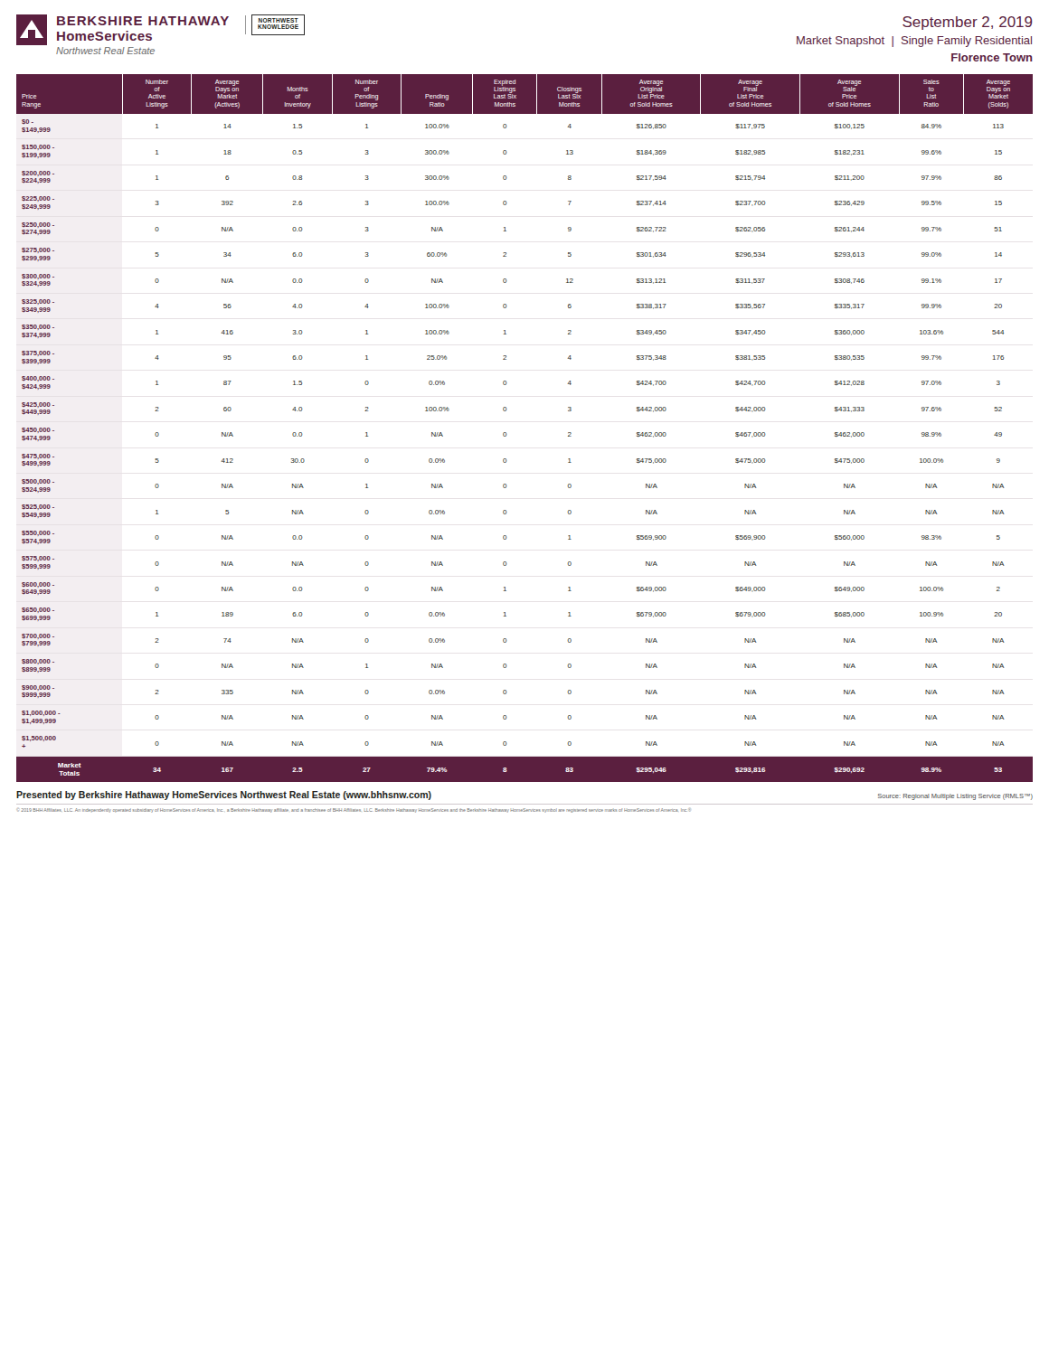BERKSHIRE HATHAWAY
HomeServices
Northwest Real Estate
NORTHWEST KNOWLEDGE
September 2, 2019
Market Snapshot | Single Family Residential
Florence Town
| Price Range | Number of Active Listings | Average Days on Market (Actives) | Months of Inventory | Number of Pending Listings | Pending Ratio | Expired Listings Last Six Months | Closings Last Six Months | Average Original List Price of Sold Homes | Average Final List Price of Sold Homes | Average Sale Price of Sold Homes | Sales to List Ratio | Average Days on Market (Solds) |
| --- | --- | --- | --- | --- | --- | --- | --- | --- | --- | --- | --- | --- |
| $0 - $149,999 | 1 | 14 | 1.5 | 1 | 100.0% | 0 | 4 | $126,850 | $117,975 | $100,125 | 84.9% | 113 |
| $150,000 - $199,999 | 1 | 18 | 0.5 | 3 | 300.0% | 0 | 13 | $184,369 | $182,985 | $182,231 | 99.6% | 15 |
| $200,000 - $224,999 | 1 | 6 | 0.8 | 3 | 300.0% | 0 | 8 | $217,594 | $215,794 | $211,200 | 97.9% | 86 |
| $225,000 - $249,999 | 3 | 392 | 2.6 | 3 | 100.0% | 0 | 7 | $237,414 | $237,700 | $236,429 | 99.5% | 15 |
| $250,000 - $274,999 | 0 | N/A | 0.0 | 3 | N/A | 1 | 9 | $262,722 | $262,056 | $261,244 | 99.7% | 51 |
| $275,000 - $299,999 | 5 | 34 | 6.0 | 3 | 60.0% | 2 | 5 | $301,634 | $296,534 | $293,613 | 99.0% | 14 |
| $300,000 - $324,999 | 0 | N/A | 0.0 | 0 | N/A | 0 | 12 | $313,121 | $311,537 | $308,746 | 99.1% | 17 |
| $325,000 - $349,999 | 4 | 56 | 4.0 | 4 | 100.0% | 0 | 6 | $338,317 | $335,567 | $335,317 | 99.9% | 20 |
| $350,000 - $374,999 | 1 | 416 | 3.0 | 1 | 100.0% | 1 | 2 | $349,450 | $347,450 | $360,000 | 103.6% | 544 |
| $375,000 - $399,999 | 4 | 95 | 6.0 | 1 | 25.0% | 2 | 4 | $375,348 | $381,535 | $380,535 | 99.7% | 176 |
| $400,000 - $424,999 | 1 | 87 | 1.5 | 0 | 0.0% | 0 | 4 | $424,700 | $424,700 | $412,028 | 97.0% | 3 |
| $425,000 - $449,999 | 2 | 60 | 4.0 | 2 | 100.0% | 0 | 3 | $442,000 | $442,000 | $431,333 | 97.6% | 52 |
| $450,000 - $474,999 | 0 | N/A | 0.0 | 1 | N/A | 0 | 2 | $462,000 | $467,000 | $462,000 | 98.9% | 49 |
| $475,000 - $499,999 | 5 | 412 | 30.0 | 0 | 0.0% | 0 | 1 | $475,000 | $475,000 | $475,000 | 100.0% | 9 |
| $500,000 - $524,999 | 0 | N/A | N/A | 1 | N/A | 0 | 0 | N/A | N/A | N/A | N/A | N/A |
| $525,000 - $549,999 | 1 | 5 | N/A | 0 | 0.0% | 0 | 0 | N/A | N/A | N/A | N/A | N/A |
| $550,000 - $574,999 | 0 | N/A | 0.0 | 0 | N/A | 0 | 1 | $569,900 | $569,900 | $560,000 | 98.3% | 5 |
| $575,000 - $599,999 | 0 | N/A | N/A | 0 | N/A | 0 | 0 | N/A | N/A | N/A | N/A | N/A |
| $600,000 - $649,999 | 0 | N/A | 0.0 | 0 | N/A | 1 | 1 | $649,000 | $649,000 | $649,000 | 100.0% | 2 |
| $650,000 - $699,999 | 1 | 189 | 6.0 | 0 | 0.0% | 1 | 1 | $679,000 | $679,000 | $685,000 | 100.9% | 20 |
| $700,000 - $799,999 | 2 | 74 | N/A | 0 | 0.0% | 0 | 0 | N/A | N/A | N/A | N/A | N/A |
| $800,000 - $899,999 | 0 | N/A | N/A | 1 | N/A | 0 | 0 | N/A | N/A | N/A | N/A | N/A |
| $900,000 - $999,999 | 2 | 335 | N/A | 0 | 0.0% | 0 | 0 | N/A | N/A | N/A | N/A | N/A |
| $1,000,000 - $1,499,999 | 0 | N/A | N/A | 0 | N/A | 0 | 0 | N/A | N/A | N/A | N/A | N/A |
| $1,500,000 + | 0 | N/A | N/A | 0 | N/A | 0 | 0 | N/A | N/A | N/A | N/A | N/A |
| Market Totals | 34 | 167 | 2.5 | 27 | 79.4% | 8 | 83 | $295,046 | $293,816 | $290,692 | 98.9% | 53 |
Presented by Berkshire Hathaway HomeServices Northwest Real Estate (www.bhhsnw.com)
Source: Regional Multiple Listing Service (RMLS™)
© 2019 BHH Affiliates, LLC. An independently operated subsidiary of HomeServices of America, Inc., a Berkshire Hathaway affiliate, and a franchisee of BHH Affiliates, LLC. Berkshire Hathaway HomeServices and the Berkshire Hathaway HomeServices symbol are registered service marks of HomeServices of America, Inc.®